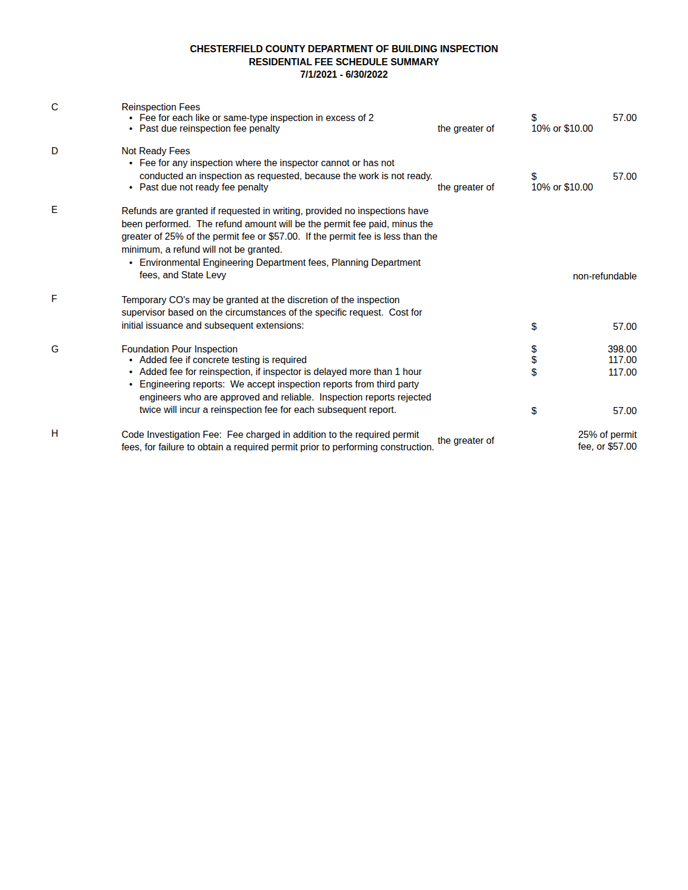CHESTERFIELD COUNTY DEPARTMENT OF BUILDING INSPECTION
RESIDENTIAL FEE SCHEDULE SUMMARY
7/1/2021 - 6/30/2022
| C | Reinspection Fees | | | |
| | Fee for each like or same-type inspection in excess of 2 | | $ | 57.00 |
| | Past due reinspection fee penalty | the greater of | 10% or $10.00 |
| D | Not Ready Fees | | | |
| | Fee for any inspection where the inspector cannot or has not conducted an inspection as requested, because the work is not ready. | | $ | 57.00 |
| | Past due not ready fee penalty | the greater of | 10% or $10.00 |
| E | Refunds are granted if requested in writing, provided no inspections have been performed. The refund amount will be the permit fee paid, minus the greater of 25% of the permit fee or $57.00. If the permit fee is less than the minimum, a refund will not be granted. | | | |
| | Environmental Engineering Department fees, Planning Department fees, and State Levy | | non-refundable |
| F | Temporary CO's may be granted at the discretion of the inspection supervisor based on the circumstances of the specific request. Cost for initial issuance and subsequent extensions: | | $ | 57.00 |
| G | Foundation Pour Inspection | | $ | 398.00 |
| | Added fee if concrete testing is required | | $ | 117.00 |
| | Added fee for reinspection, if inspector is delayed more than 1 hour | | $ | 117.00 |
| | Engineering reports: We accept inspection reports from third party engineers who are approved and reliable. Inspection reports rejected twice will incur a reinspection fee for each subsequent report. | | $ | 57.00 |
| H | Code Investigation Fee: Fee charged in addition to the required permit fees, for failure to obtain a required permit prior to performing construction. | the greater of | 25% of permit fee, or $57.00 |